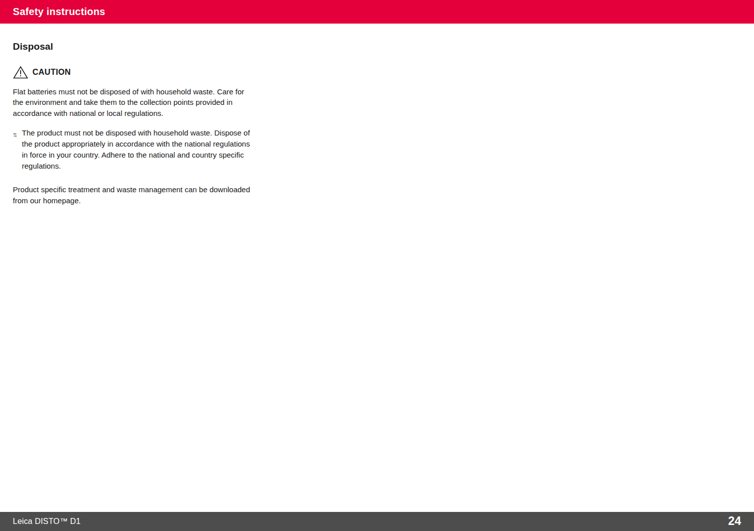Safety instructions
Disposal
CAUTION
Flat batteries must not be disposed of with household waste. Care for the environment and take them to the collection points provided in accordance with national or local regulations.
The product must not be disposed with household waste. Dispose of the product appropriately in accordance with the national regulations in force in your country. Adhere to the national and country specific regulations.
Product specific treatment and waste management can be downloaded from our homepage.
Leica DISTO™ D1 24